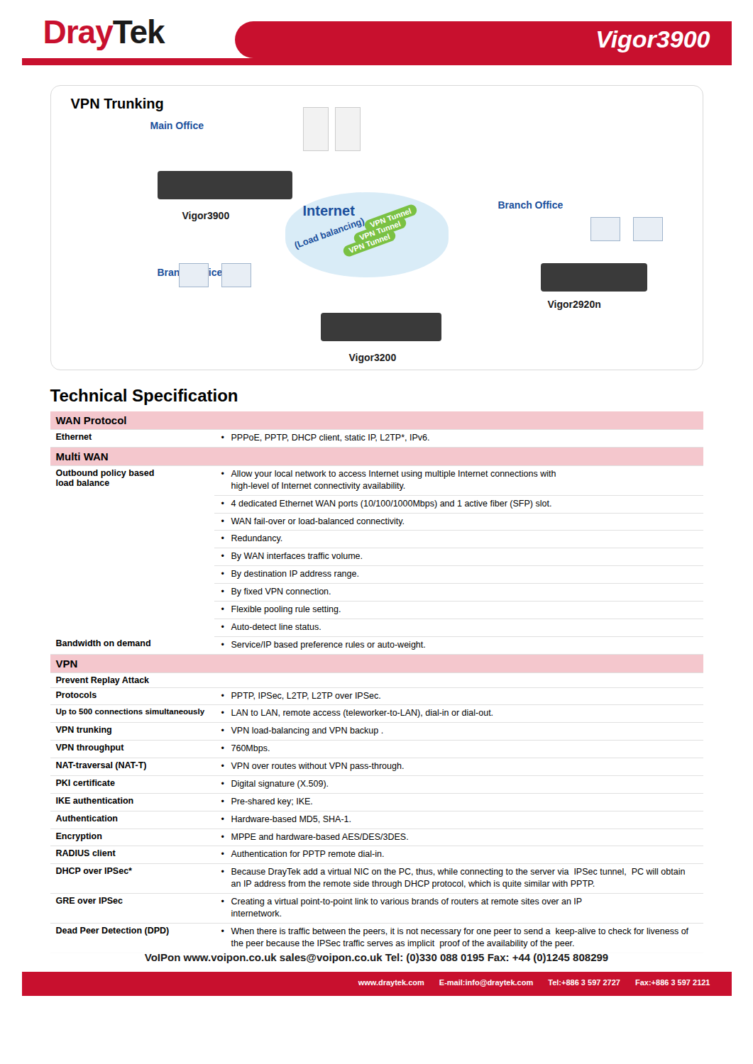Dray Tek
Vigor3900
VPN Trunking
Main Office
Vigor3900
Internet
(Load balancing)
VPN Tunnel
VPN Tunnel
VPN Tunnel
Branch Office
Vigor2920n
Branch Office
Vigor3200
Technical Specification
| WAN Protocol |
| Ethernet | PPPoE, PPTP, DHCP client, static IP, L2TP*, IPv6. |
| Multi WAN |
| Outbound policy based load balance | Allow your local network to access Internet using multiple Internet connections with high-level of Internet connectivity availability. |
| 4 dedicated Ethernet WAN ports (10/100/1000Mbps) and 1 active fiber (SFP) slot. |
| WAN fail-over or load-balanced connectivity. |
| Redundancy. |
| By WAN interfaces traffic volume. |
| By destination IP address range. |
| By fixed VPN connection. |
| Flexible pooling rule setting. |
| Auto-detect line status. |
| Bandwidth on demand | Service/IP based preference rules or auto-weight. |
| VPN |
| Prevent Replay Attack | |
| Protocols | PPTP, IPSec, L2TP, L2TP over IPSec. |
| Up to 500 connections simultaneously | LAN to LAN, remote access (teleworker-to-LAN), dial-in or dial-out. |
| VPN trunking | VPN load-balancing and VPN backup . |
| VPN throughput | 760Mbps. |
| NAT-traversal (NAT-T) | VPN over routes without VPN pass-through. |
| PKI certificate | Digital signature (X.509). |
| IKE authentication | Pre-shared key; IKE. |
| Authentication | Hardware-based MD5, SHA-1. |
| Encryption | MPPE and hardware-based AES/DES/3DES. |
| RADIUS client | Authentication for PPTP remote dial-in. |
| DHCP over IPSec* | Because DrayTek add a virtual NIC on the PC, thus, while connecting to the server via IPSec tunnel, PC will obtain an IP address from the remote side through DHCP protocol, which is quite similar with PPTP. |
| GRE over IPSec | Creating a virtual point-to-point link to various brands of routers at remote sites over an IP internetwork. |
| Dead Peer Detection (DPD) | When there is traffic between the peers, it is not necessary for one peer to send a keep-alive to check for liveness of the peer because the IPSec traffic serves as implicit proof of the availability of the peer. |
VoIPon www.voipon.co.uk sales@voipon.co.uk Tel: (0)330 088 0195 Fax: +44 (0)1245 808299
www.draytek.com E-mail:info@draytek.com Tel:+886 3 597 2727 Fax:+886 3 597 2121